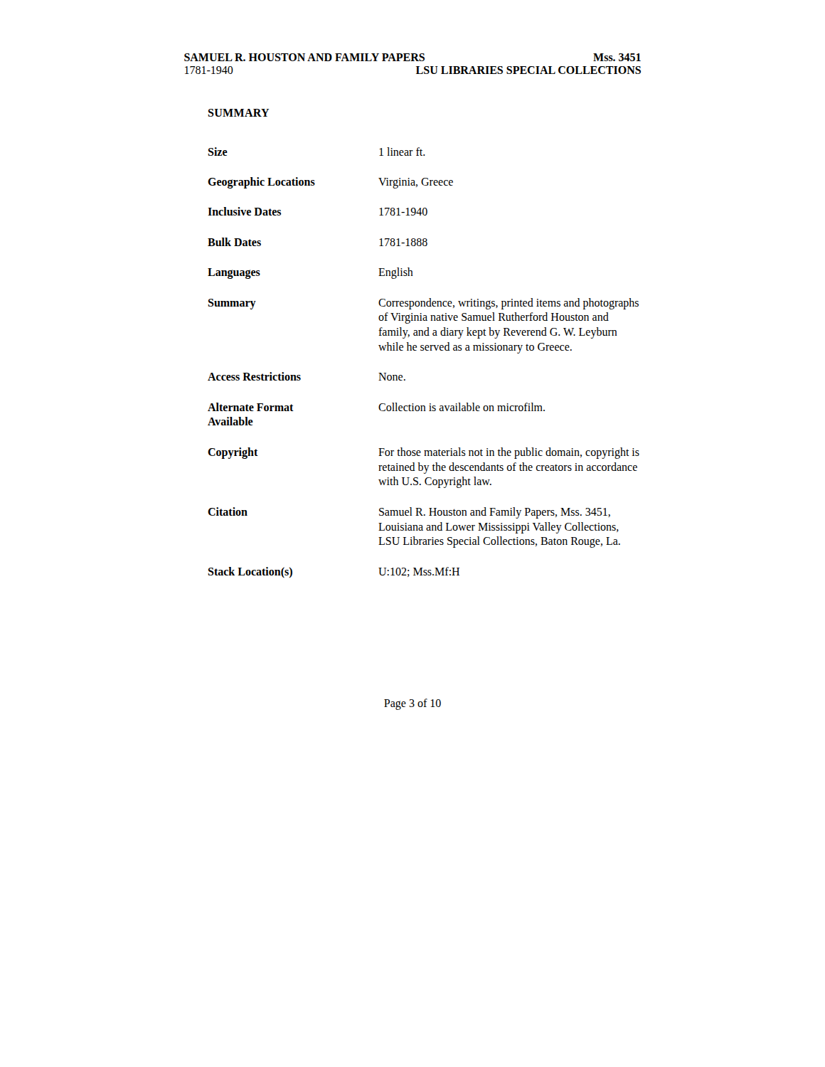SAMUEL R. HOUSTON AND FAMILY PAPERS Mss. 3451
1781-1940 LSU LIBRARIES SPECIAL COLLECTIONS
SUMMARY
| Size | 1 linear ft. |
| Geographic Locations | Virginia, Greece |
| Inclusive Dates | 1781-1940 |
| Bulk Dates | 1781-1888 |
| Languages | English |
| Summary | Correspondence, writings, printed items and photographs of Virginia native Samuel Rutherford Houston and family, and a diary kept by Reverend G. W. Leyburn while he served as a missionary to Greece. |
| Access Restrictions | None. |
| Alternate Format Available | Collection is available on microfilm. |
| Copyright | For those materials not in the public domain, copyright is retained by the descendants of the creators in accordance with U.S. Copyright law. |
| Citation | Samuel R. Houston and Family Papers, Mss. 3451, Louisiana and Lower Mississippi Valley Collections, LSU Libraries Special Collections, Baton Rouge, La. |
| Stack Location(s) | U:102; Mss.Mf:H |
Page 3 of 10